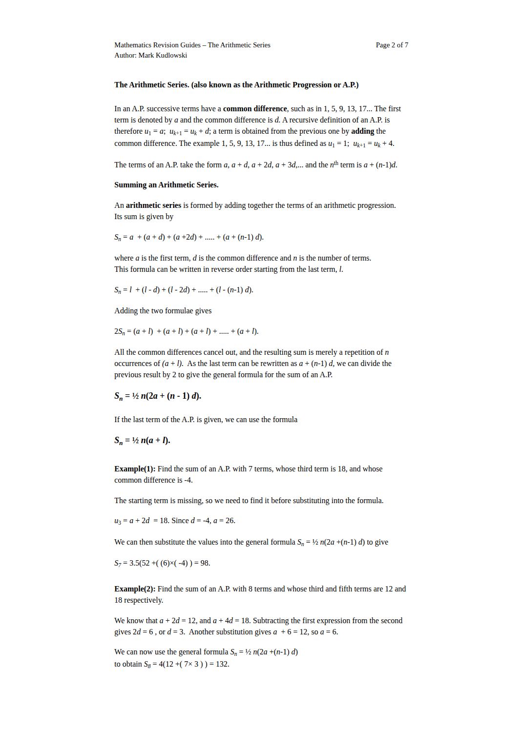Mathematics Revision Guides – The Arithmetic Series
Author: Mark Kudlowski
Page 2 of 7
The Arithmetic Series. (also known as the Arithmetic Progression or A.P.)
In an A.P. successive terms have a common difference, such as in 1, 5, 9, 13, 17... The first term is denoted by a and the common difference is d. A recursive definition of an A.P. is therefore u1 = a; uk+1 = uk + d; a term is obtained from the previous one by adding the common difference. The example 1, 5, 9, 13, 17... is thus defined as u1 = 1; uk+1 = uk + 4.
The terms of an A.P. take the form a, a + d, a + 2d, a + 3d,... and the nth term is a + (n-1)d.
Summing an Arithmetic Series.
An arithmetic series is formed by adding together the terms of an arithmetic progression.
Its sum is given by
Sn = a + (a + d) + (a +2d) + ..... + (a + (n-1) d).
where a is the first term, d is the common difference and n is the number of terms.
This formula can be written in reverse order starting from the last term, l.
Sn = l + (l - d) + (l - 2d) + ..... + (l - (n-1) d).
Adding the two formulae gives
2Sn = (a + l) + (a + l) + (a + l) + ..... + (a + l).
All the common differences cancel out, and the resulting sum is merely a repetition of n occurrences of (a + l). As the last term can be rewritten as a + (n-1) d, we can divide the previous result by 2 to give the general formula for the sum of an A.P.
Sn = ½ n(2a + (n - 1) d).
If the last term of the A.P. is given, we can use the formula
Sn = ½ n(a + l).
Example(1): Find the sum of an A.P. with 7 terms, whose third term is 18, and whose common difference is -4.
The starting term is missing, so we need to find it before substituting into the formula.
u3 = a + 2d = 18. Since d = -4, a = 26.
We can then substitute the values into the general formula Sn = ½ n(2a +(n-1) d) to give
S7 = 3.5(52 +( (6)×( -4) ) = 98.
Example(2): Find the sum of an A.P. with 8 terms and whose third and fifth terms are 12 and 18 respectively.
We know that a + 2d = 12, and a + 4d = 18. Subtracting the first expression from the second gives 2d = 6 , or d = 3. Another substitution gives a + 6 = 12, so a = 6.
We can now use the general formula Sn = ½ n(2a +(n-1) d)
to obtain S8 = 4(12 +( 7× 3 ) ) = 132.